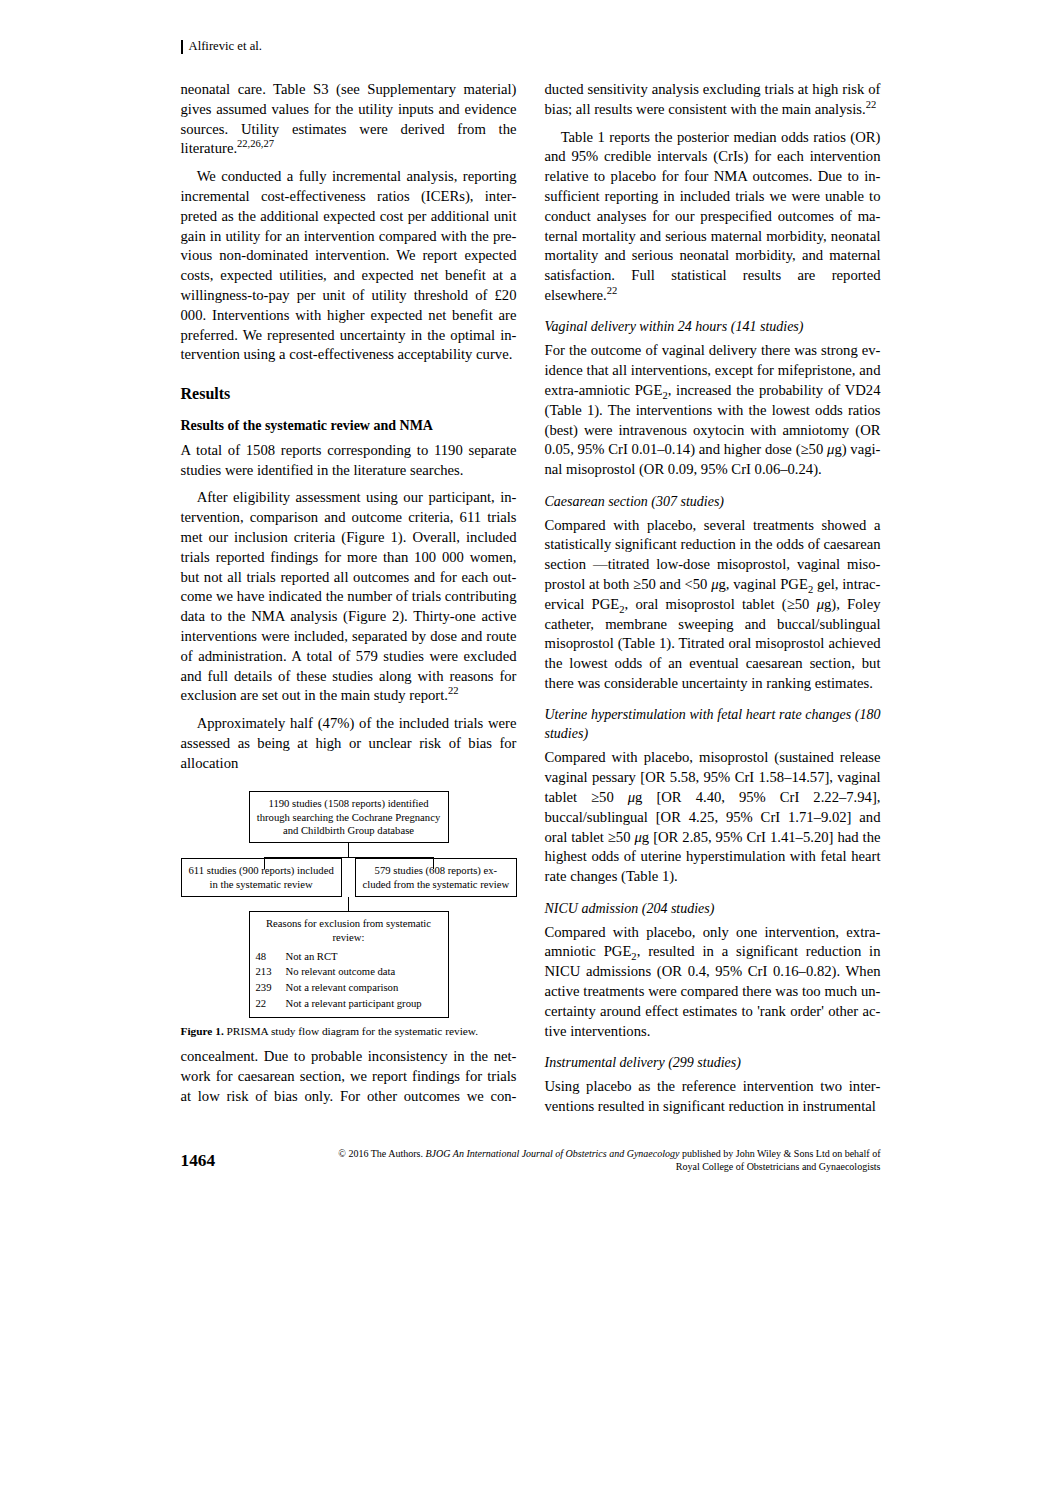Alfirevic et al.
neonatal care. Table S3 (see Supplementary material) gives assumed values for the utility inputs and evidence sources. Utility estimates were derived from the literature.22,26,27
We conducted a fully incremental analysis, reporting incremental cost-effectiveness ratios (ICERs), interpreted as the additional expected cost per additional unit gain in utility for an intervention compared with the previous non-dominated intervention. We report expected costs, expected utilities, and expected net benefit at a willingness-to-pay per unit of utility threshold of £20 000. Interventions with higher expected net benefit are preferred. We represented uncertainty in the optimal intervention using a cost-effectiveness acceptability curve.
Results
Results of the systematic review and NMA
A total of 1508 reports corresponding to 1190 separate studies were identified in the literature searches.
After eligibility assessment using our participant, intervention, comparison and outcome criteria, 611 trials met our inclusion criteria (Figure 1). Overall, included trials reported findings for more than 100 000 women, but not all trials reported all outcomes and for each outcome we have indicated the number of trials contributing data to the NMA analysis (Figure 2). Thirty-one active interventions were included, separated by dose and route of administration. A total of 579 studies were excluded and full details of these studies along with reasons for exclusion are set out in the main study report.22
Approximately half (47%) of the included trials were assessed as being at high or unclear risk of bias for allocation
1190 studies (1508 reports) identified through searching the Cochrane Pregnancy and Childbirth Group database
611 studies (900 reports) included in the systematic review
579 studies (608 reports) excluded from the systematic review
Reasons for exclusion from systematic review:
| 48 | Not an RCT |
| 213 | No relevant outcome data |
| 239 | Not a relevant comparison |
| 22 | Not a relevant participant group |
Figure 1. PRISMA study flow diagram for the systematic review.
concealment. Due to probable inconsistency in the network for caesarean section, we report findings for trials at low risk of bias only. For other outcomes we conducted sensitivity analysis excluding trials at high risk of bias; all results were consistent with the main analysis.22
Table 1 reports the posterior median odds ratios (OR) and 95% credible intervals (CrIs) for each intervention relative to placebo for four NMA outcomes. Due to insufficient reporting in included trials we were unable to conduct analyses for our prespecified outcomes of maternal mortality and serious maternal morbidity, neonatal mortality and serious neonatal morbidity, and maternal satisfaction. Full statistical results are reported elsewhere.22
Vaginal delivery within 24 hours (141 studies)
For the outcome of vaginal delivery there was strong evidence that all interventions, except for mifepristone, and extra-amniotic PGE2, increased the probability of VD24 (Table 1). The interventions with the lowest odds ratios (best) were intravenous oxytocin with amniotomy (OR 0.05, 95% CrI 0.01–0.14) and higher dose (≥50 μg) vaginal misoprostol (OR 0.09, 95% CrI 0.06–0.24).
Caesarean section (307 studies)
Compared with placebo, several treatments showed a statistically significant reduction in the odds of caesarean section —titrated low-dose misoprostol, vaginal misoprostol at both ≥50 and <50 μg, vaginal PGE2 gel, intracervical PGE2, oral misoprostol tablet (≥50 μg), Foley catheter, membrane sweeping and buccal/sublingual misoprostol (Table 1). Titrated oral misoprostol achieved the lowest odds of an eventual caesarean section, but there was considerable uncertainty in ranking estimates.
Uterine hyperstimulation with fetal heart rate changes (180 studies)
Compared with placebo, misoprostol (sustained release vaginal pessary [OR 5.58, 95% CrI 1.58–14.57], vaginal tablet ≥50 μg [OR 4.40, 95% CrI 2.22–7.94], buccal/sublingual [OR 4.25, 95% CrI 1.71–9.02] and oral tablet ≥50 μg [OR 2.85, 95% CrI 1.41–5.20] had the highest odds of uterine hyperstimulation with fetal heart rate changes (Table 1).
NICU admission (204 studies)
Compared with placebo, only one intervention, extra-amniotic PGE2, resulted in a significant reduction in NICU admissions (OR 0.4, 95% CrI 0.16–0.82). When active treatments were compared there was too much uncertainty around effect estimates to 'rank order' other active interventions.
Instrumental delivery (299 studies)
Using placebo as the reference intervention two interventions resulted in significant reduction in instrumental
1464
© 2016 The Authors. BJOG An International Journal of Obstetrics and Gynaecology published by John Wiley & Sons Ltd on behalf of
Royal College of Obstetricians and Gynaecologists